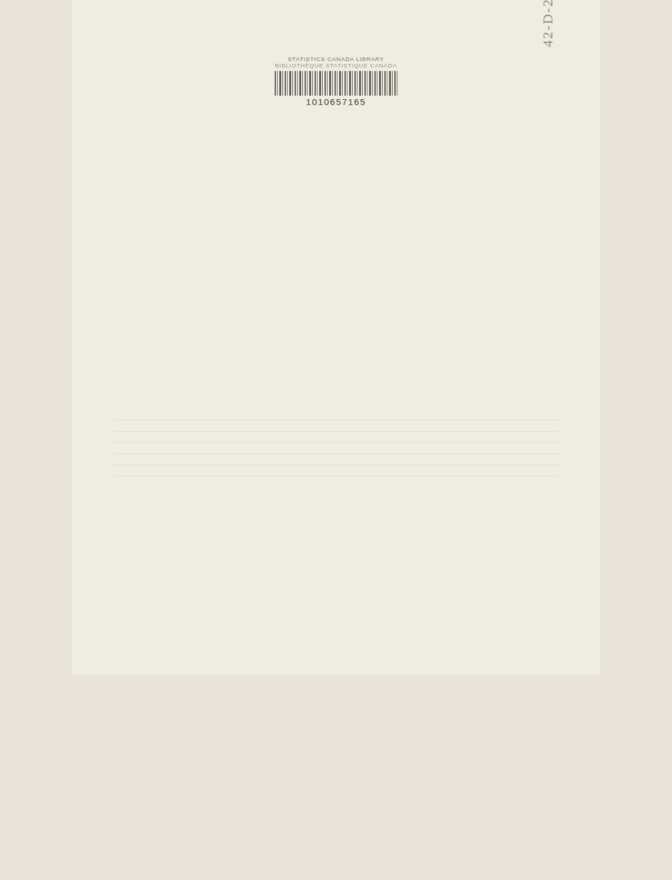42-D-21
STATISTICS CANADA LIBRARY
BIBLIOTHÈQUE STATISTIQUE CANADA
1010657165